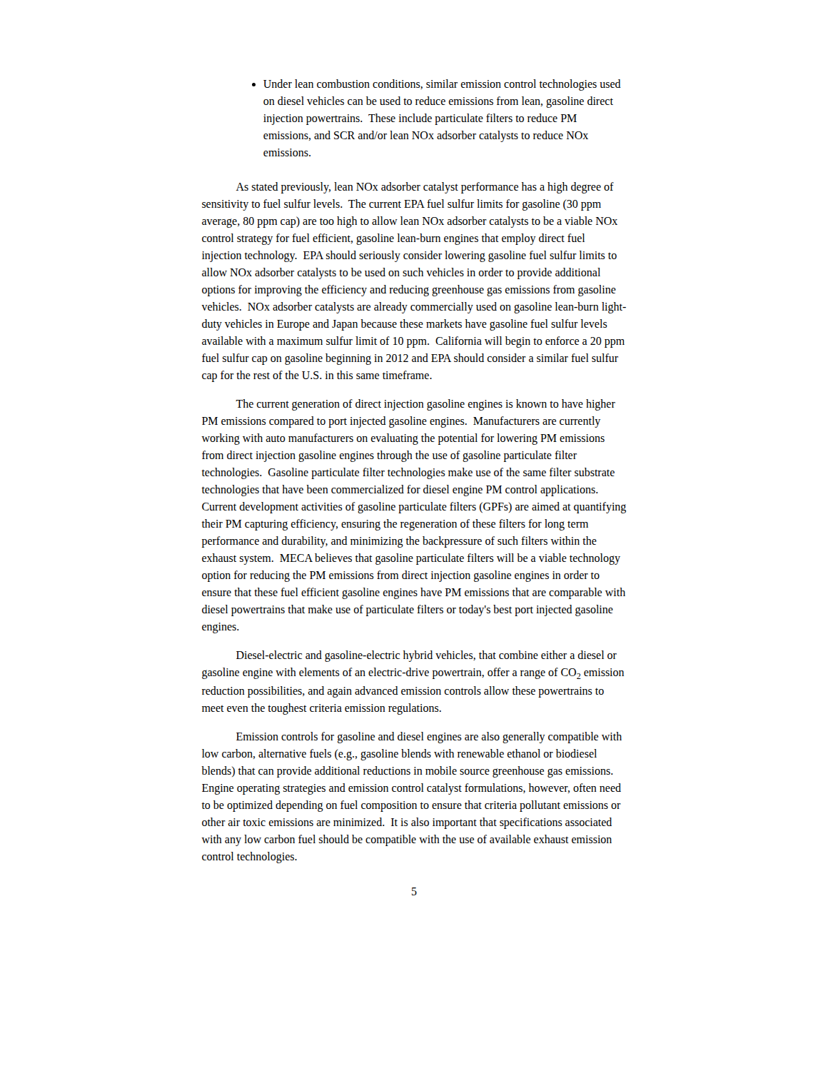Under lean combustion conditions, similar emission control technologies used on diesel vehicles can be used to reduce emissions from lean, gasoline direct injection powertrains. These include particulate filters to reduce PM emissions, and SCR and/or lean NOx adsorber catalysts to reduce NOx emissions.
As stated previously, lean NOx adsorber catalyst performance has a high degree of sensitivity to fuel sulfur levels. The current EPA fuel sulfur limits for gasoline (30 ppm average, 80 ppm cap) are too high to allow lean NOx adsorber catalysts to be a viable NOx control strategy for fuel efficient, gasoline lean-burn engines that employ direct fuel injection technology. EPA should seriously consider lowering gasoline fuel sulfur limits to allow NOx adsorber catalysts to be used on such vehicles in order to provide additional options for improving the efficiency and reducing greenhouse gas emissions from gasoline vehicles. NOx adsorber catalysts are already commercially used on gasoline lean-burn light-duty vehicles in Europe and Japan because these markets have gasoline fuel sulfur levels available with a maximum sulfur limit of 10 ppm. California will begin to enforce a 20 ppm fuel sulfur cap on gasoline beginning in 2012 and EPA should consider a similar fuel sulfur cap for the rest of the U.S. in this same timeframe.
The current generation of direct injection gasoline engines is known to have higher PM emissions compared to port injected gasoline engines. Manufacturers are currently working with auto manufacturers on evaluating the potential for lowering PM emissions from direct injection gasoline engines through the use of gasoline particulate filter technologies. Gasoline particulate filter technologies make use of the same filter substrate technologies that have been commercialized for diesel engine PM control applications. Current development activities of gasoline particulate filters (GPFs) are aimed at quantifying their PM capturing efficiency, ensuring the regeneration of these filters for long term performance and durability, and minimizing the backpressure of such filters within the exhaust system. MECA believes that gasoline particulate filters will be a viable technology option for reducing the PM emissions from direct injection gasoline engines in order to ensure that these fuel efficient gasoline engines have PM emissions that are comparable with diesel powertrains that make use of particulate filters or today's best port injected gasoline engines.
Diesel-electric and gasoline-electric hybrid vehicles, that combine either a diesel or gasoline engine with elements of an electric-drive powertrain, offer a range of CO2 emission reduction possibilities, and again advanced emission controls allow these powertrains to meet even the toughest criteria emission regulations.
Emission controls for gasoline and diesel engines are also generally compatible with low carbon, alternative fuels (e.g., gasoline blends with renewable ethanol or biodiesel blends) that can provide additional reductions in mobile source greenhouse gas emissions. Engine operating strategies and emission control catalyst formulations, however, often need to be optimized depending on fuel composition to ensure that criteria pollutant emissions or other air toxic emissions are minimized. It is also important that specifications associated with any low carbon fuel should be compatible with the use of available exhaust emission control technologies.
5